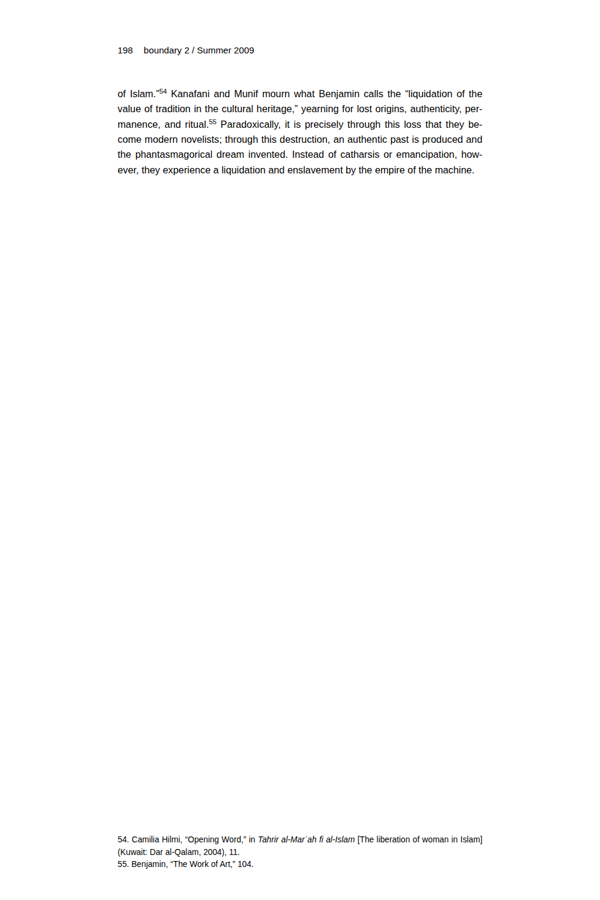198 boundary 2 / Summer 2009
of Islam.”54 Kanafani and Munif mourn what Benjamin calls the “liquidation of the value of tradition in the cultural heritage,” yearning for lost origins, authenticity, permanence, and ritual.55 Paradoxically, it is precisely through this loss that they become modern novelists; through this destruction, an authentic past is produced and the phantasmagorical dream invented. Instead of catharsis or emancipation, however, they experience a liquidation and enslavement by the empire of the machine.
54. Camilia Hilmi, “Opening Word,” in Tahrir al-Marʿah fi al-Islam [The liberation of woman in Islam] (Kuwait: Dar al-Qalam, 2004), 11.
55. Benjamin, “The Work of Art,” 104.